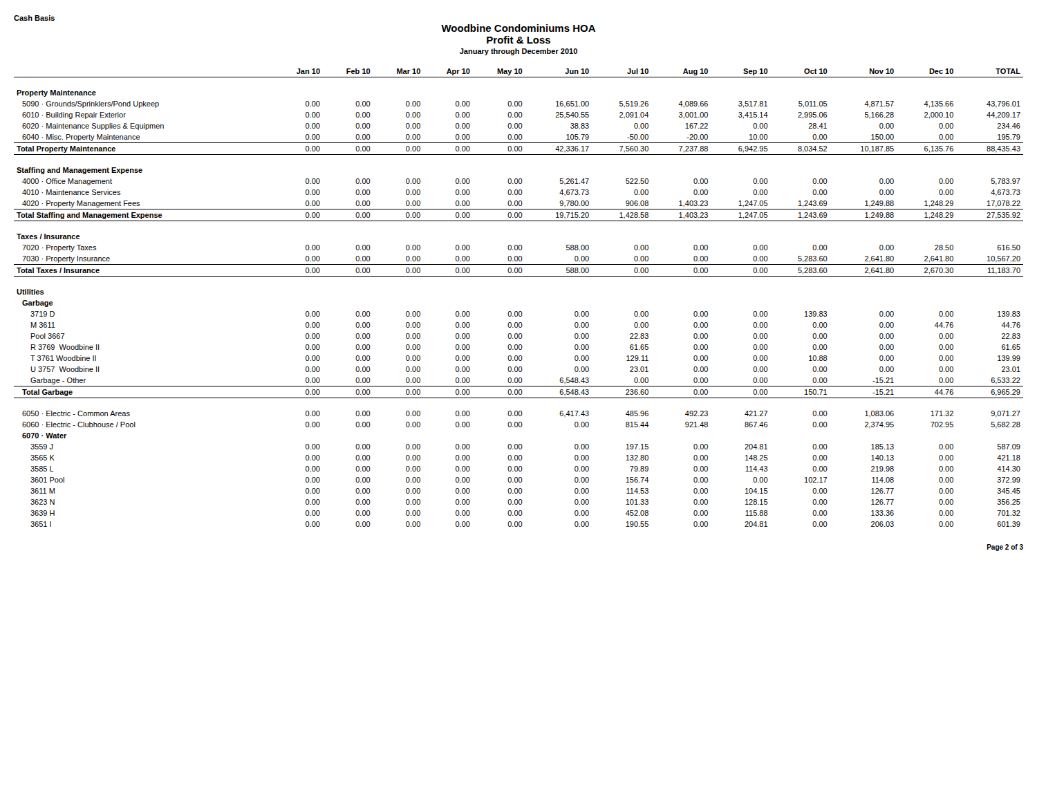Cash Basis
Woodbine Condominiums HOA
Profit & Loss
January through December 2010
| | Jan 10 | Feb 10 | Mar 10 | Apr 10 | May 10 | Jun 10 | Jul 10 | Aug 10 | Sep 10 | Oct 10 | Nov 10 | Dec 10 | TOTAL |
| --- | --- | --- | --- | --- | --- | --- | --- | --- | --- | --- | --- | --- | --- |
| Property Maintenance | |
| 5090 · Grounds/Sprinklers/Pond Upkeep | 0.00 | 0.00 | 0.00 | 0.00 | 0.00 | 16,651.00 | 5,519.26 | 4,089.66 | 3,517.81 | 5,011.05 | 4,871.57 | 4,135.66 | 43,796.01 |
| 6010 · Building Repair Exterior | 0.00 | 0.00 | 0.00 | 0.00 | 0.00 | 25,540.55 | 2,091.04 | 3,001.00 | 3,415.14 | 2,995.06 | 5,166.28 | 2,000.10 | 44,209.17 |
| 6020 · Maintenance Supplies & Equipmen | 0.00 | 0.00 | 0.00 | 0.00 | 0.00 | 38.83 | 0.00 | 167.22 | 0.00 | 28.41 | 0.00 | 0.00 | 234.46 |
| 6040 · Misc. Property Maintenance | 0.00 | 0.00 | 0.00 | 0.00 | 0.00 | 105.79 | -50.00 | -20.00 | 10.00 | 0.00 | 150.00 | 0.00 | 195.79 |
| Total Property Maintenance | 0.00 | 0.00 | 0.00 | 0.00 | 0.00 | 42,336.17 | 7,560.30 | 7,237.88 | 6,942.95 | 8,034.52 | 10,187.85 | 6,135.76 | 88,435.43 |
| Staffing and Management Expense | |
| 4000 · Office Management | 0.00 | 0.00 | 0.00 | 0.00 | 0.00 | 5,261.47 | 522.50 | 0.00 | 0.00 | 0.00 | 0.00 | 0.00 | 5,783.97 |
| 4010 · Maintenance Services | 0.00 | 0.00 | 0.00 | 0.00 | 0.00 | 4,673.73 | 0.00 | 0.00 | 0.00 | 0.00 | 0.00 | 0.00 | 4,673.73 |
| 4020 · Property Management Fees | 0.00 | 0.00 | 0.00 | 0.00 | 0.00 | 9,780.00 | 906.08 | 1,403.23 | 1,247.05 | 1,243.69 | 1,249.88 | 1,248.29 | 17,078.22 |
| Total Staffing and Management Expense | 0.00 | 0.00 | 0.00 | 0.00 | 0.00 | 19,715.20 | 1,428.58 | 1,403.23 | 1,247.05 | 1,243.69 | 1,249.88 | 1,248.29 | 27,535.92 |
| Taxes / Insurance | |
| 7020 · Property Taxes | 0.00 | 0.00 | 0.00 | 0.00 | 0.00 | 588.00 | 0.00 | 0.00 | 0.00 | 0.00 | 0.00 | 28.50 | 616.50 |
| 7030 · Property Insurance | 0.00 | 0.00 | 0.00 | 0.00 | 0.00 | 0.00 | 0.00 | 0.00 | 0.00 | 5,283.60 | 2,641.80 | 2,641.80 | 10,567.20 |
| Total Taxes / Insurance | 0.00 | 0.00 | 0.00 | 0.00 | 0.00 | 588.00 | 0.00 | 0.00 | 0.00 | 5,283.60 | 2,641.80 | 2,670.30 | 11,183.70 |
| Utilities | |
| Garbage | |
| 3719 D | 0.00 | 0.00 | 0.00 | 0.00 | 0.00 | 0.00 | 0.00 | 0.00 | 0.00 | 139.83 | 0.00 | 0.00 | 139.83 |
| M 3611 | 0.00 | 0.00 | 0.00 | 0.00 | 0.00 | 0.00 | 0.00 | 0.00 | 0.00 | 0.00 | 0.00 | 44.76 | 44.76 |
| Pool 3667 | 0.00 | 0.00 | 0.00 | 0.00 | 0.00 | 0.00 | 22.83 | 0.00 | 0.00 | 0.00 | 0.00 | 0.00 | 22.83 |
| R 3769 Woodbine II | 0.00 | 0.00 | 0.00 | 0.00 | 0.00 | 0.00 | 61.65 | 0.00 | 0.00 | 0.00 | 0.00 | 0.00 | 61.65 |
| T 3761 Woodbine II | 0.00 | 0.00 | 0.00 | 0.00 | 0.00 | 0.00 | 129.11 | 0.00 | 0.00 | 10.88 | 0.00 | 0.00 | 139.99 |
| U 3757 Woodbine II | 0.00 | 0.00 | 0.00 | 0.00 | 0.00 | 0.00 | 23.01 | 0.00 | 0.00 | 0.00 | 0.00 | 0.00 | 23.01 |
| Garbage - Other | 0.00 | 0.00 | 0.00 | 0.00 | 0.00 | 6,548.43 | 0.00 | 0.00 | 0.00 | 0.00 | -15.21 | 0.00 | 6,533.22 |
| Total Garbage | 0.00 | 0.00 | 0.00 | 0.00 | 0.00 | 6,548.43 | 236.60 | 0.00 | 0.00 | 150.71 | -15.21 | 44.76 | 6,965.29 |
| 6050 · Electric - Common Areas | 0.00 | 0.00 | 0.00 | 0.00 | 0.00 | 6,417.43 | 485.96 | 492.23 | 421.27 | 0.00 | 1,083.06 | 171.32 | 9,071.27 |
| 6060 · Electric - Clubhouse / Pool | 0.00 | 0.00 | 0.00 | 0.00 | 0.00 | 0.00 | 815.44 | 921.48 | 867.46 | 0.00 | 2,374.95 | 702.95 | 5,682.28 |
| 6070 · Water | |
| 3559 J | 0.00 | 0.00 | 0.00 | 0.00 | 0.00 | 0.00 | 197.15 | 0.00 | 204.81 | 0.00 | 185.13 | 0.00 | 587.09 |
| 3565 K | 0.00 | 0.00 | 0.00 | 0.00 | 0.00 | 0.00 | 132.80 | 0.00 | 148.25 | 0.00 | 140.13 | 0.00 | 421.18 |
| 3585 L | 0.00 | 0.00 | 0.00 | 0.00 | 0.00 | 0.00 | 79.89 | 0.00 | 114.43 | 0.00 | 219.98 | 0.00 | 414.30 |
| 3601 Pool | 0.00 | 0.00 | 0.00 | 0.00 | 0.00 | 0.00 | 156.74 | 0.00 | 0.00 | 102.17 | 114.08 | 0.00 | 372.99 |
| 3611 M | 0.00 | 0.00 | 0.00 | 0.00 | 0.00 | 0.00 | 114.53 | 0.00 | 104.15 | 0.00 | 126.77 | 0.00 | 345.45 |
| 3623 N | 0.00 | 0.00 | 0.00 | 0.00 | 0.00 | 0.00 | 101.33 | 0.00 | 128.15 | 0.00 | 126.77 | 0.00 | 356.25 |
| 3639 H | 0.00 | 0.00 | 0.00 | 0.00 | 0.00 | 0.00 | 452.08 | 0.00 | 115.88 | 0.00 | 133.36 | 0.00 | 701.32 |
| 3651 I | 0.00 | 0.00 | 0.00 | 0.00 | 0.00 | 0.00 | 190.55 | 0.00 | 204.81 | 0.00 | 206.03 | 0.00 | 601.39 |
Page 2 of 3